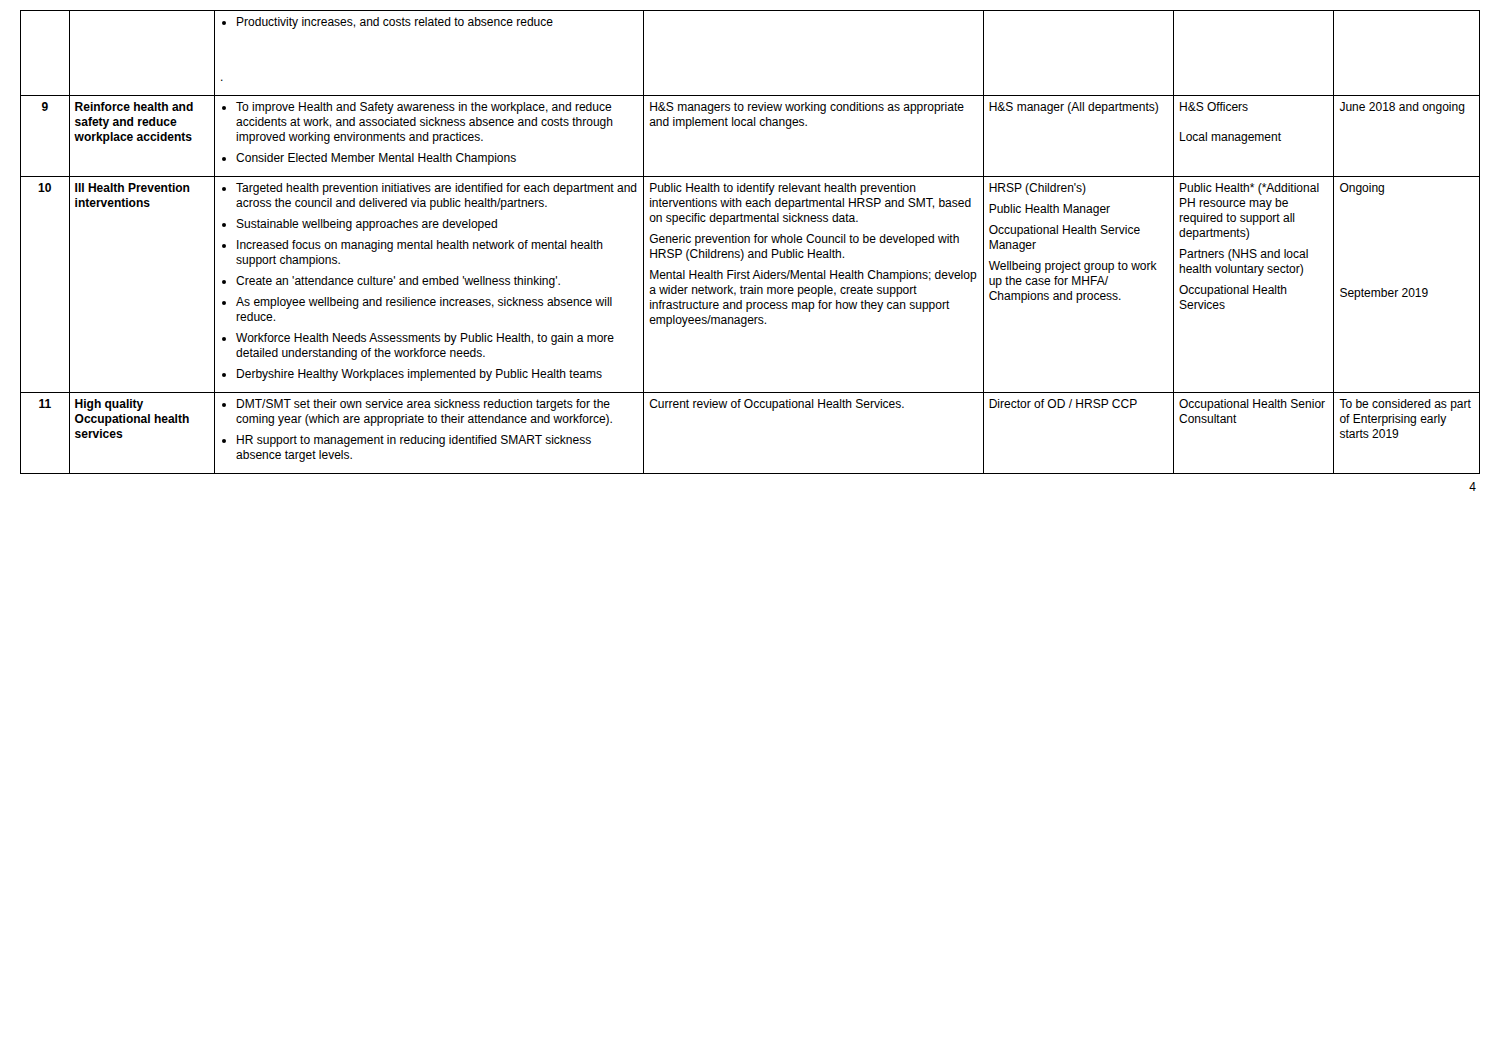| | | Productivity increases, and costs related to absence reduce . | | | | |
| 9 | Reinforce health and safety and reduce workplace accidents | To improve Health and Safety awareness in the workplace, and reduce accidents at work, and associated sickness absence and costs through improved working environments and practices. Consider Elected Member Mental Health Champions | H&S managers to review working conditions as appropriate and implement local changes. | H&S manager (All departments) | H&S Officers Local management | June 2018 and ongoing |
| 10 | Ill Health Prevention interventions | Targeted health prevention initiatives are identified for each department and across the council and delivered via public health/partners. Sustainable wellbeing approaches are developed Increased focus on managing mental health network of mental health support champions. Create an 'attendance culture' and embed 'wellness thinking'. As employee wellbeing and resilience increases, sickness absence will reduce. Workforce Health Needs Assessments by Public Health, to gain a more detailed understanding of the workforce needs. Derbyshire Healthy Workplaces implemented by Public Health teams | Public Health to identify relevant health prevention interventions with each departmental HRSP and SMT, based on specific departmental sickness data. Generic prevention for whole Council to be developed with HRSP (Childrens) and Public Health. Mental Health First Aiders/Mental Health Champions; develop a wider network, train more people, create support infrastructure and process map for how they can support employees/managers. | HRSP (Children's) Public Health Manager Occupational Health Service Manager Wellbeing project group to work up the case for MHFA/ Champions and process. | Public Health* (*Additional PH resource may be required to support all departments) Partners (NHS and local health voluntary sector) Occupational Health Services | Ongoing September 2019 |
| 11 | High quality Occupational health services | DMT/SMT set their own service area sickness reduction targets for the coming year (which are appropriate to their attendance and workforce). HR support to management in reducing identified SMART sickness absence target levels. | Current review of Occupational Health Services. | Director of OD / HRSP CCP | Occupational Health Senior Consultant | To be considered as part of Enterprising early starts 2019 |
4